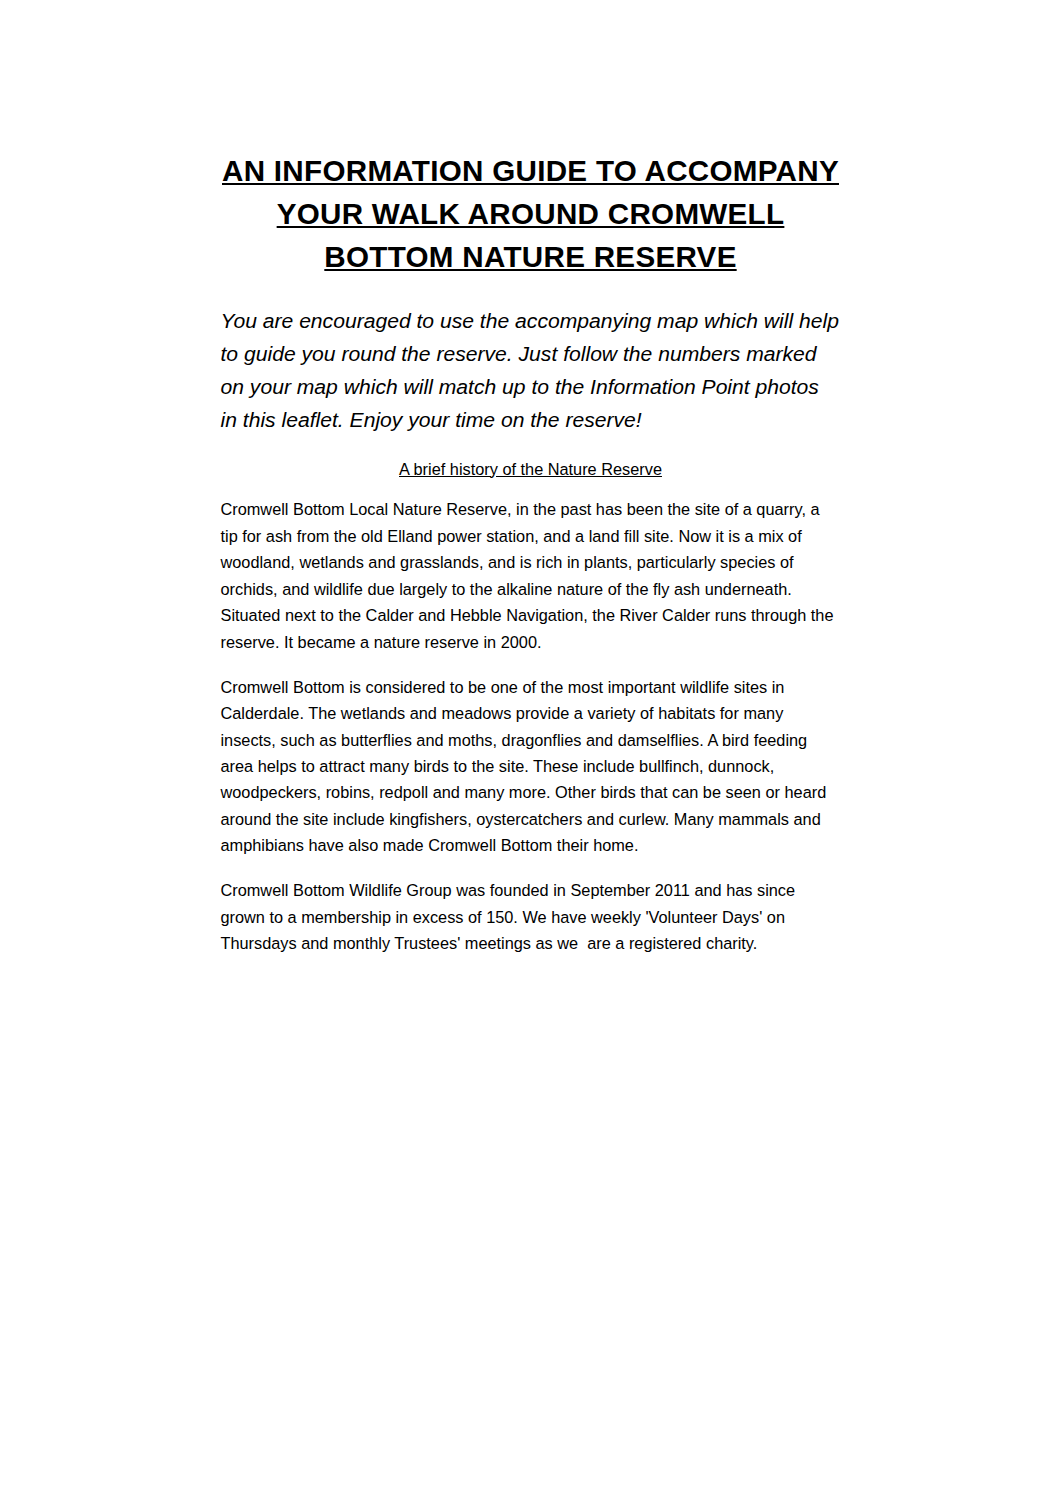AN INFORMATION GUIDE TO ACCOMPANY YOUR WALK AROUND CROMWELL BOTTOM NATURE RESERVE
You are encouraged to use the accompanying map which will help to guide you round the reserve. Just follow the numbers marked on your map which will match up to the Information Point photos in this leaflet. Enjoy your time on the reserve!
A brief history of the Nature Reserve
Cromwell Bottom Local Nature Reserve, in the past has been the site of a quarry, a tip for ash from the old Elland power station, and a land fill site. Now it is a mix of woodland, wetlands and grasslands, and is rich in plants, particularly species of orchids, and wildlife due largely to the alkaline nature of the fly ash underneath. Situated next to the Calder and Hebble Navigation, the River Calder runs through the reserve. It became a nature reserve in 2000.
Cromwell Bottom is considered to be one of the most important wildlife sites in Calderdale. The wetlands and meadows provide a variety of habitats for many insects, such as butterflies and moths, dragonflies and damselflies. A bird feeding area helps to attract many birds to the site. These include bullfinch, dunnock, woodpeckers, robins, redpoll and many more. Other birds that can be seen or heard around the site include kingfishers, oystercatchers and curlew. Many mammals and amphibians have also made Cromwell Bottom their home.
Cromwell Bottom Wildlife Group was founded in September 2011 and has since grown to a membership in excess of 150. We have weekly 'Volunteer Days' on Thursdays and monthly Trustees' meetings as we are a registered charity.